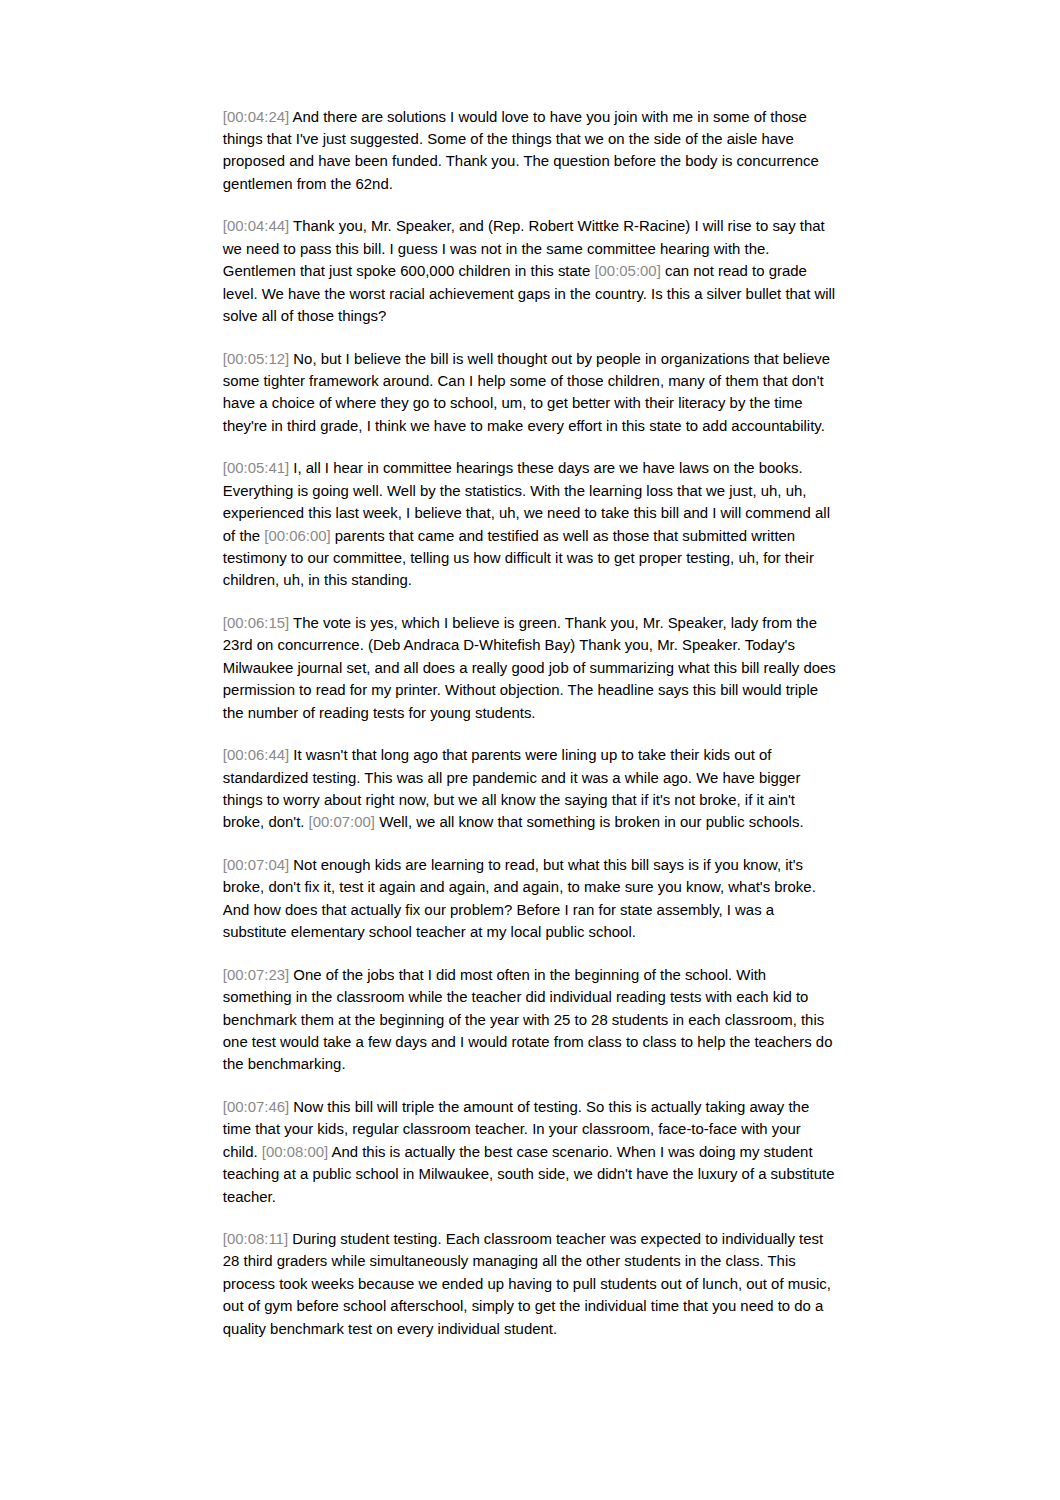[00:04:24] And there are solutions I would love to have you join with me in some of those things that I've just suggested. Some of the things that we on the side of the aisle have proposed and have been funded. Thank you. The question before the body is concurrence gentlemen from the 62nd.
[00:04:44] Thank you, Mr. Speaker, and (Rep. Robert Wittke R-Racine) I will rise to say that we need to pass this bill. I guess I was not in the same committee hearing with the. Gentlemen that just spoke 600,000 children in this state [00:05:00] can not read to grade level. We have the worst racial achievement gaps in the country. Is this a silver bullet that will solve all of those things?
[00:05:12] No, but I believe the bill is well thought out by people in organizations that believe some tighter framework around. Can I help some of those children, many of them that don't have a choice of where they go to school, um, to get better with their literacy by the time they're in third grade, I think we have to make every effort in this state to add accountability.
[00:05:41] I, all I hear in committee hearings these days are we have laws on the books. Everything is going well. Well by the statistics. With the learning loss that we just, uh, uh, experienced this last week, I believe that, uh, we need to take this bill and I will commend all of the [00:06:00] parents that came and testified as well as those that submitted written testimony to our committee, telling us how difficult it was to get proper testing, uh, for their children, uh, in this standing.
[00:06:15] The vote is yes, which I believe is green. Thank you, Mr. Speaker, lady from the 23rd on concurrence. (Deb Andraca D-Whitefish Bay) Thank you, Mr. Speaker. Today's Milwaukee journal set, and all does a really good job of summarizing what this bill really does permission to read for my printer. Without objection. The headline says this bill would triple the number of reading tests for young students.
[00:06:44] It wasn't that long ago that parents were lining up to take their kids out of standardized testing. This was all pre pandemic and it was a while ago. We have bigger things to worry about right now, but we all know the saying that if it's not broke, if it ain't broke, don't. [00:07:00] Well, we all know that something is broken in our public schools.
[00:07:04] Not enough kids are learning to read, but what this bill says is if you know, it's broke, don't fix it, test it again and again, and again, to make sure you know, what's broke. And how does that actually fix our problem? Before I ran for state assembly, I was a substitute elementary school teacher at my local public school.
[00:07:23] One of the jobs that I did most often in the beginning of the school. With something in the classroom while the teacher did individual reading tests with each kid to benchmark them at the beginning of the year with 25 to 28 students in each classroom, this one test would take a few days and I would rotate from class to class to help the teachers do the benchmarking.
[00:07:46] Now this bill will triple the amount of testing. So this is actually taking away the time that your kids, regular classroom teacher. In your classroom, face-to-face with your child. [00:08:00] And this is actually the best case scenario. When I was doing my student teaching at a public school in Milwaukee, south side, we didn't have the luxury of a substitute teacher.
[00:08:11] During student testing. Each classroom teacher was expected to individually test 28 third graders while simultaneously managing all the other students in the class. This process took weeks because we ended up having to pull students out of lunch, out of music, out of gym before school afterschool, simply to get the individual time that you need to do a quality benchmark test on every individual student.